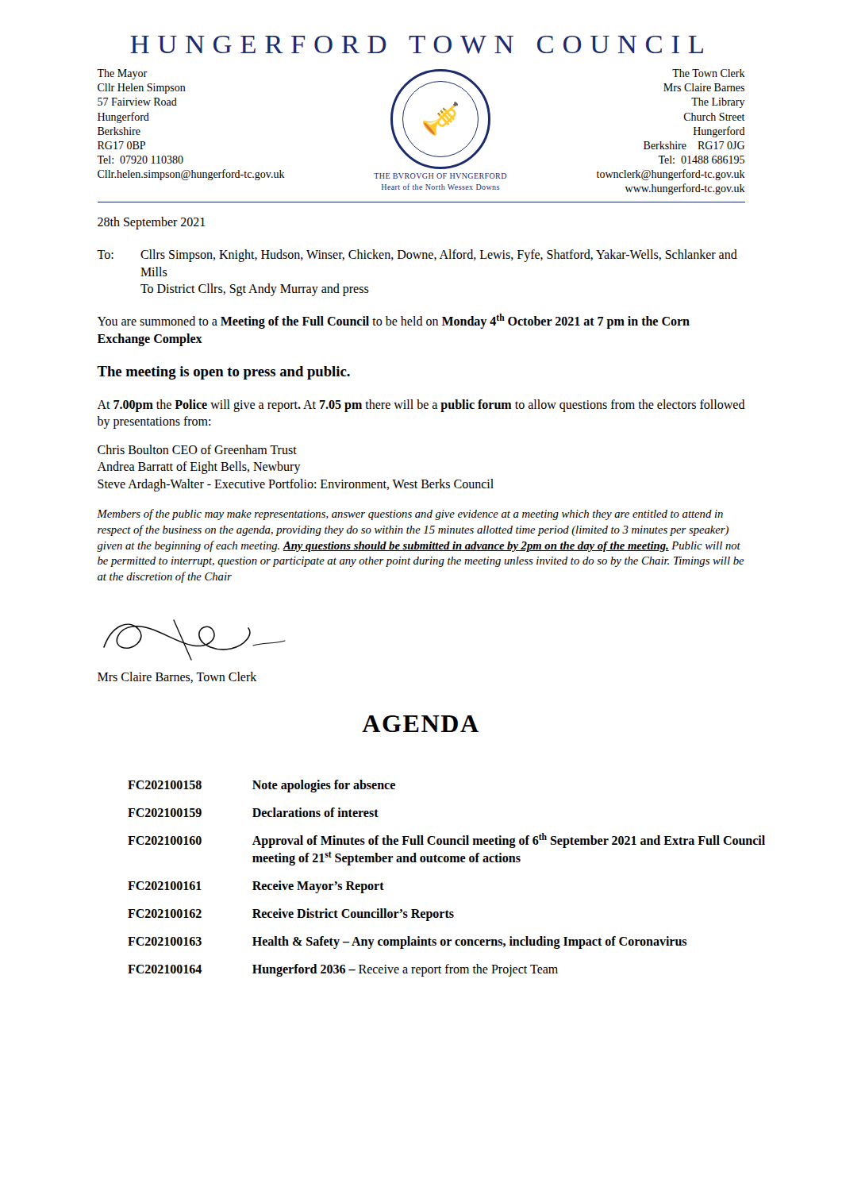HUNGERFORD TOWN COUNCIL
The Mayor
Cllr Helen Simpson
57 Fairview Road
Hungerford
Berkshire
RG17 0BP
Tel: 07920 110380
Cllr.helen.simpson@hungerford-tc.gov.uk
🎺
THE BVROVGH OF HVNGERFORD
Heart of the North Wessex Downs
The Town Clerk
Mrs Claire Barnes
The Library
Church Street
Hungerford
Berkshire RG17 0JG
Tel: 01488 686195
townclerk@hungerford-tc.gov.uk
www.hungerford-tc.gov.uk
28th September 2021
To:
Cllrs Simpson, Knight, Hudson, Winser, Chicken, Downe, Alford, Lewis, Fyfe, Shatford, Yakar-Wells, Schlanker and Mills
To District Cllrs, Sgt Andy Murray and press
You are summoned to a Meeting of the Full Council to be held on Monday 4th October 2021 at 7 pm in the Corn Exchange Complex
The meeting is open to press and public.
At 7.00pm the Police will give a report. At 7.05 pm there will be a public forum to allow questions from the electors followed by presentations from:
Chris Boulton CEO of Greenham Trust
Andrea Barratt of Eight Bells, Newbury
Steve Ardagh-Walter - Executive Portfolio: Environment, West Berks Council
Members of the public may make representations, answer questions and give evidence at a meeting which they are entitled to attend in respect of the business on the agenda, providing they do so within the 15 minutes allotted time period (limited to 3 minutes per speaker) given at the beginning of each meeting. Any questions should be submitted in advance by 2pm on the day of the meeting. Public will not be permitted to interrupt, question or participate at any other point during the meeting unless invited to do so by the Chair. Timings will be at the discretion of the Chair
Mrs Claire Barnes, Town Clerk
AGENDA
| FC202100158 | Note apologies for absence |
| FC202100159 | Declarations of interest |
| FC202100160 | Approval of Minutes of the Full Council meeting of 6 th September 2021 and Extra Full Council meeting of 21 st September and outcome of actions |
| FC202100161 | Receive Mayor’s Report |
| FC202100162 | Receive District Councillor’s Reports |
| FC202100163 | Health & Safety – Any complaints or concerns, including Impact of Coronavirus |
| FC202100164 | Hungerford 2036 – Receive a report from the Project Team |